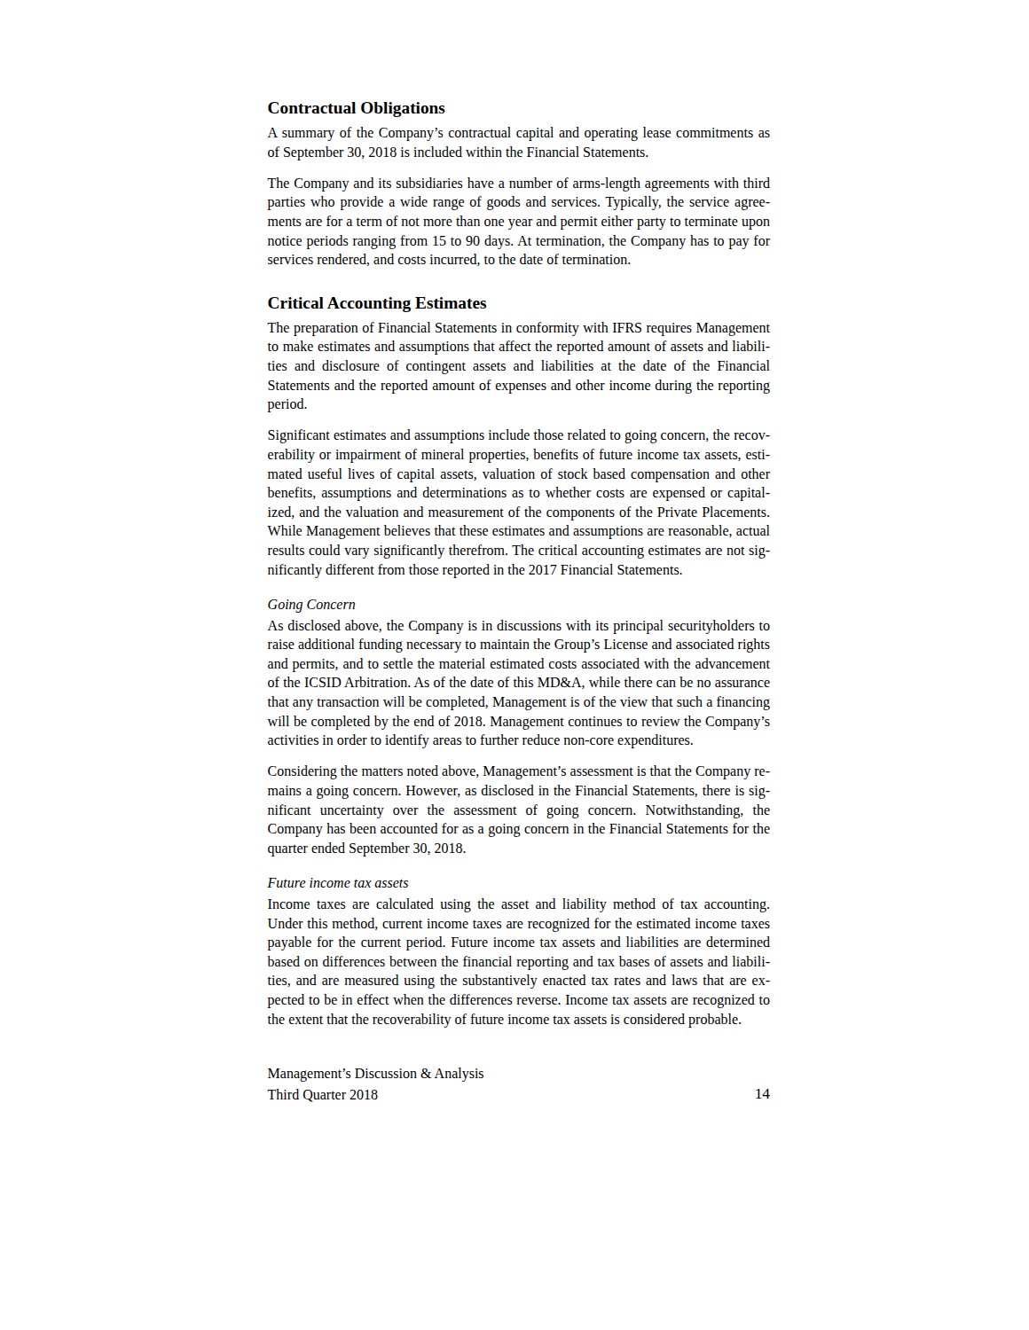Contractual Obligations
A summary of the Company’s contractual capital and operating lease commitments as of September 30, 2018 is included within the Financial Statements.
The Company and its subsidiaries have a number of arms-length agreements with third parties who provide a wide range of goods and services. Typically, the service agreements are for a term of not more than one year and permit either party to terminate upon notice periods ranging from 15 to 90 days. At termination, the Company has to pay for services rendered, and costs incurred, to the date of termination.
Critical Accounting Estimates
The preparation of Financial Statements in conformity with IFRS requires Management to make estimates and assumptions that affect the reported amount of assets and liabilities and disclosure of contingent assets and liabilities at the date of the Financial Statements and the reported amount of expenses and other income during the reporting period.
Significant estimates and assumptions include those related to going concern, the recoverability or impairment of mineral properties, benefits of future income tax assets, estimated useful lives of capital assets, valuation of stock based compensation and other benefits, assumptions and determinations as to whether costs are expensed or capitalized, and the valuation and measurement of the components of the Private Placements. While Management believes that these estimates and assumptions are reasonable, actual results could vary significantly therefrom. The critical accounting estimates are not significantly different from those reported in the 2017 Financial Statements.
Going Concern
As disclosed above, the Company is in discussions with its principal securityholders to raise additional funding necessary to maintain the Group’s License and associated rights and permits, and to settle the material estimated costs associated with the advancement of the ICSID Arbitration. As of the date of this MD&A, while there can be no assurance that any transaction will be completed, Management is of the view that such a financing will be completed by the end of 2018. Management continues to review the Company’s activities in order to identify areas to further reduce non-core expenditures.
Considering the matters noted above, Management’s assessment is that the Company remains a going concern. However, as disclosed in the Financial Statements, there is significant uncertainty over the assessment of going concern. Notwithstanding, the Company has been accounted for as a going concern in the Financial Statements for the quarter ended September 30, 2018.
Future income tax assets
Income taxes are calculated using the asset and liability method of tax accounting. Under this method, current income taxes are recognized for the estimated income taxes payable for the current period. Future income tax assets and liabilities are determined based on differences between the financial reporting and tax bases of assets and liabilities, and are measured using the substantively enacted tax rates and laws that are expected to be in effect when the differences reverse. Income tax assets are recognized to the extent that the recoverability of future income tax assets is considered probable.
Management’s Discussion & Analysis
Third Quarter 2018
14